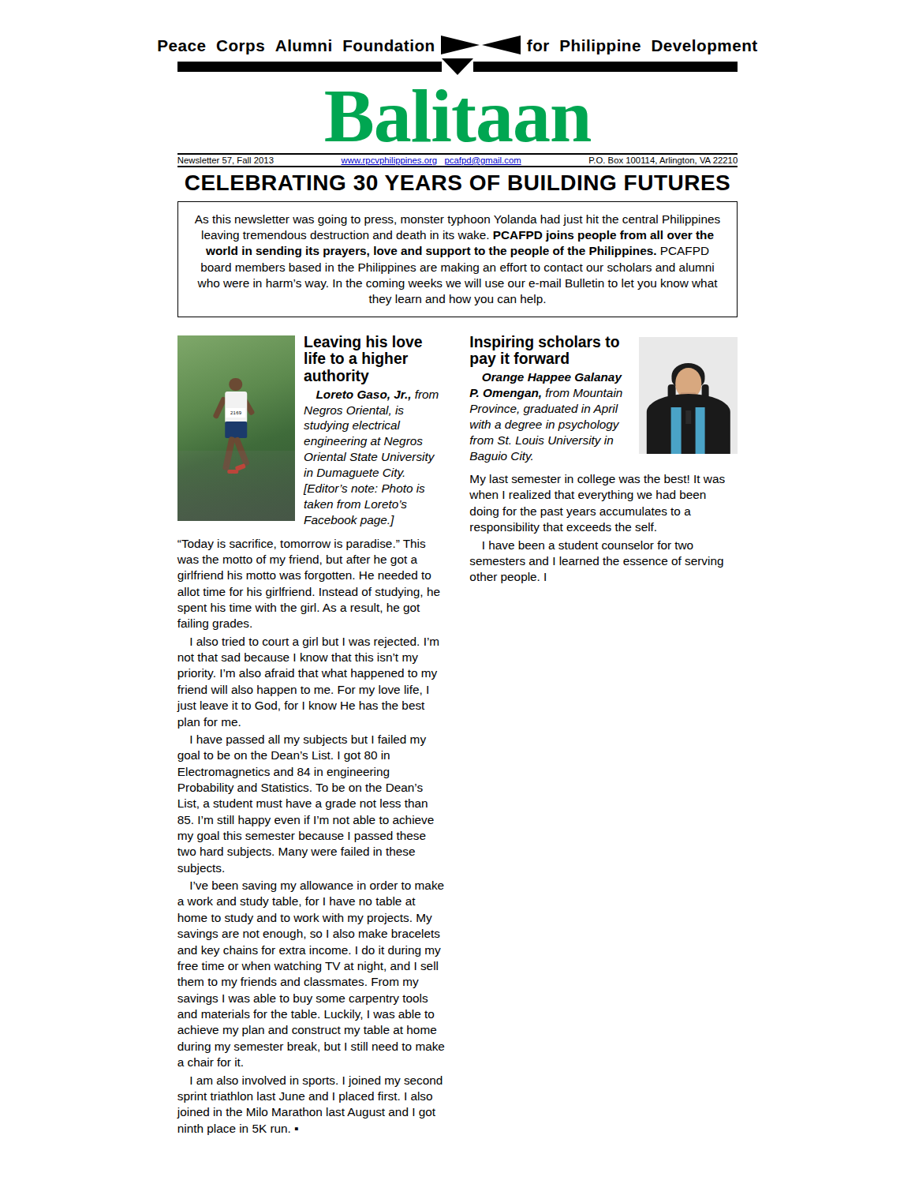Peace Corps Alumni Foundation for Philippine Development
Balitaan
Newsletter 57, Fall 2013 www.rpcvphilippines.org pcafpd@gmail.com P.O. Box 100114, Arlington, VA 22210
CELEBRATING 30 YEARS OF BUILDING FUTURES
As this newsletter was going to press, monster typhoon Yolanda had just hit the central Philippines leaving tremendous destruction and death in its wake. PCAFPD joins people from all over the world in sending its prayers, love and support to the people of the Philippines. PCAFPD board members based in the Philippines are making an effort to contact our scholars and alumni who were in harm’s way. In the coming weeks we will use our e-mail Bulletin to let you know what they learn and how you can help.
2169
Leaving his love life to a higher authority
Loreto Gaso, Jr., from Negros Oriental, is studying electrical engineering at Negros Oriental State University in Dumaguete City. [Editor’s note: Photo is taken from Loreto’s Facebook page.]
“Today is sacrifice, tomorrow is paradise.” This was the motto of my friend, but after he got a girlfriend his motto was forgotten. He needed to allot time for his girlfriend. Instead of studying, he spent his time with the girl. As a result, he got failing grades.
I also tried to court a girl but I was rejected. I’m not that sad because I know that this isn’t my priority. I’m also afraid that what happened to my friend will also happen to me. For my love life, I just leave it to God, for I know He has the best plan for me.
I have passed all my subjects but I failed my goal to be on the Dean’s List. I got 80 in Electromagnetics and 84 in engineering Probability and Statistics. To be on the Dean’s List, a student must have a grade not less than 85. I’m still happy even if I’m not able to achieve my goal this semester because I passed these two hard subjects. Many were failed in these subjects.
I’ve been saving my allowance in order to make a work and study table, for I have no table at home to study and to work with my projects. My savings are not enough, so I also make bracelets and key chains for extra income. I do it during my free time or when watching TV at night, and I sell them to my friends and classmates. From my savings I was able to buy some carpentry tools and materials for the table. Luckily, I was able to achieve my plan and construct my table at home during my semester break, but I still need to make a chair for it.
I am also involved in sports. I joined my second sprint triathlon last June and I placed first. I also joined in the Milo Marathon last August and I got ninth place in 5K run. ▪
Inspiring scholars to pay it forward
Orange Happee Galanay P. Omengan, from Mountain Province, graduated in April with a degree in psychology from St. Louis University in Baguio City.
My last semester in college was the best! It was when I realized that everything we had been doing for the past years accumulates to a responsibility that exceeds the self.
I have been a student counselor for two semesters and I learned the essence of serving other people. I